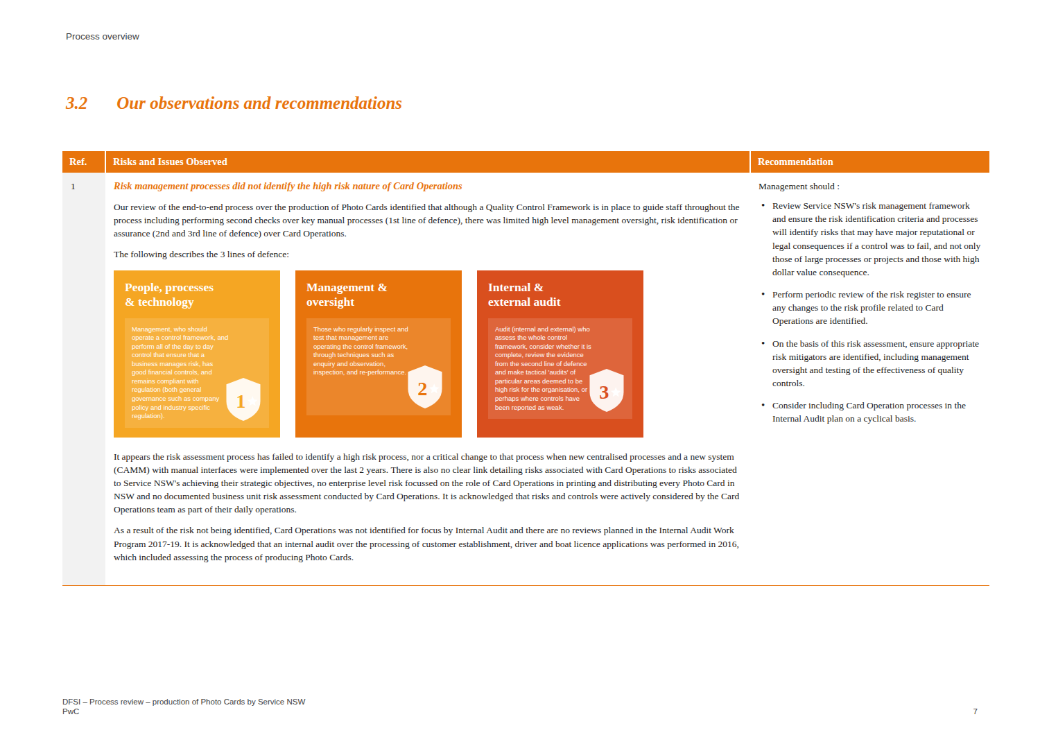Process overview
3.2 Our observations and recommendations
| Ref. | Risks and Issues Observed | Recommendation |
| --- | --- | --- |
| 1 | Risk management processes did not identify the high risk nature of Card Operations Our review of the end-to-end process over the production of Photo Cards identified that although a Quality Control Framework is in place to guide staff throughout the process including performing second checks over key manual processes (1st line of defence), there was limited high level management oversight, risk identification or assurance (2nd and 3rd line of defence) over Card Operations. The following describes the 3 lines of defence: People, processes & technology Management, who should operate a control framework, and perform all of the day to day control that ensure that a business manages risk, has good financial controls, and remains compliant with regulation (both general governance such as company policy and industry specific regulation). 1 Management & oversight Those who regularly inspect and test that management are operating the control framework, through techniques such as enquiry and observation, inspection, and re-performance. 2 Internal & external audit Audit (internal and external) who assess the whole control framework, consider whether it is complete, review the evidence from the second line of defence and make tactical 'audits' of particular areas deemed to be high risk for the organisation, or perhaps where controls have been reported as weak. 3 It appears the risk assessment process has failed to identify a high risk process, nor a critical change to that process when new centralised processes and a new system (CAMM) with manual interfaces were implemented over the last 2 years. There is also no clear link detailing risks associated with Card Operations to risks associated to Service NSW's achieving their strategic objectives, no enterprise level risk focussed on the role of Card Operations in printing and distributing every Photo Card in NSW and no documented business unit risk assessment conducted by Card Operations. It is acknowledged that risks and controls were actively considered by the Card Operations team as part of their daily operations. As a result of the risk not being identified, Card Operations was not identified for focus by Internal Audit and there are no reviews planned in the Internal Audit Work Program 2017-19. It is acknowledged that an internal audit over the processing of customer establishment, driver and boat licence applications was performed in 2016, which included assessing the process of producing Photo Cards. | Management should : Review Service NSW's risk management framework and ensure the risk identification criteria and processes will identify risks that may have major reputational or legal consequences if a control was to fail, and not only those of large processes or projects and those with high dollar value consequence. Perform periodic review of the risk register to ensure any changes to the risk profile related to Card Operations are identified. On the basis of this risk assessment, ensure appropriate risk mitigators are identified, including management oversight and testing of the effectiveness of quality controls. Consider including Card Operation processes in the Internal Audit plan on a cyclical basis. |
DFSI – Process review – production of Photo Cards by Service NSW
PwC 7